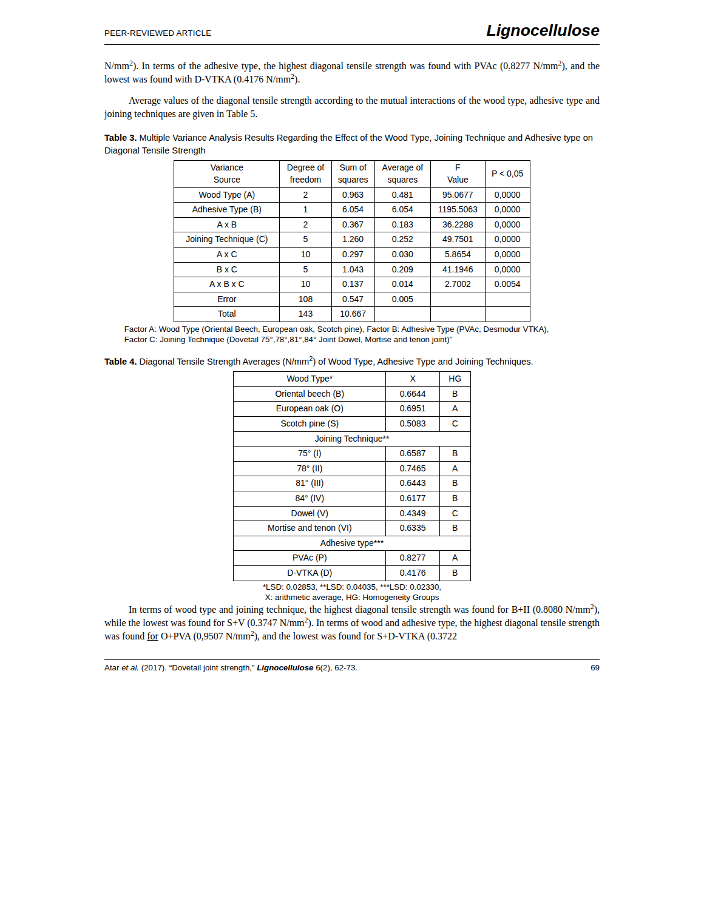PEER-REVIEWED ARTICLE
Lignocellulose
N/mm2). In terms of the adhesive type, the highest diagonal tensile strength was found with PVAc (0. 8277 N/mm2), and the lowest was found with D-VTKA (0.4176 N/mm2).
Average values of the diagonal tensile strength according to the mutual interactions of the wood type, adhesive type and joining techniques are given in Table 5.
Table 3. Multiple Variance Analysis Results Regarding the Effect of the Wood Type, Joining Technique and Adhesive type on Diagonal Tensile Strength
| Variance Source | Degree of freedom | Sum of squares | Average of squares | F Value | P < 0,05 |
| --- | --- | --- | --- | --- | --- |
| Wood Type (A) | 2 | 0.963 | 0.481 | 95.0677 | 0,0000 |
| Adhesive Type (B) | 1 | 6.054 | 6.054 | 1195.5063 | 0,0000 |
| A x B | 2 | 0.367 | 0.183 | 36.2288 | 0,0000 |
| Joining Technique (C) | 5 | 1.260 | 0.252 | 49.7501 | 0,0000 |
| A x C | 10 | 0.297 | 0.030 | 5.8654 | 0,0000 |
| B x C | 5 | 1.043 | 0.209 | 41.1946 | 0,0000 |
| A x B x C | 10 | 0.137 | 0.014 | 2.7002 | 0.0054 |
| Error | 108 | 0.547 | 0.005 | | |
| Total | 143 | 10.667 | | | |
Factor A: Wood Type (Oriental Beech, European oak, Scotch pine), Factor B: Adhesive Type (PVAc, Desmodur VTKA),
Factor C: Joining Technique (Dovetail 75°,78°,81°,84° Joint Dowel, Mortise and tenon joint)”
Table 4. Diagonal Tensile Strength Averages (N/mm2) of Wood Type, Adhesive Type and Joining Techniques.
| Wood Type* | X | HG |
| Oriental beech (B) | 0.6644 | B |
| European oak (O) | 0.6951 | A |
| Scotch pine (S) | 0.5083 | C |
| Joining Technique** |
| 75° (I) | 0.6587 | B |
| 78° (II) | 0.7465 | A |
| 81° (III) | 0.6443 | B |
| 84° (IV) | 0.6177 | B |
| Dowel (V) | 0.4349 | C |
| Mortise and tenon (VI) | 0.6335 | B |
| Adhesive type*** |
| PVAc (P) | 0.8277 | A |
| D-VTKA (D) | 0.4176 | B |
*LSD: 0.02853, **LSD: 0.04035, ***LSD: 0.02330,
X: arithmetic average, HG: Homogeneity Groups
In terms of wood type and joining technique, the highest diagonal tensile strength was found for B+II (0.8080 N/mm2), while the lowest was found for S+V (0.3747 N/mm2). In terms of wood and adhesive type, the highest diagonal tensile strength was found for O+PVA (0,9507 N/mm2), and the lowest was found for S+D-VTKA (0.3722
Atar et al. (2017). “Dovetail joint strength,” Lignocellulose 6(2), 62-73.
69